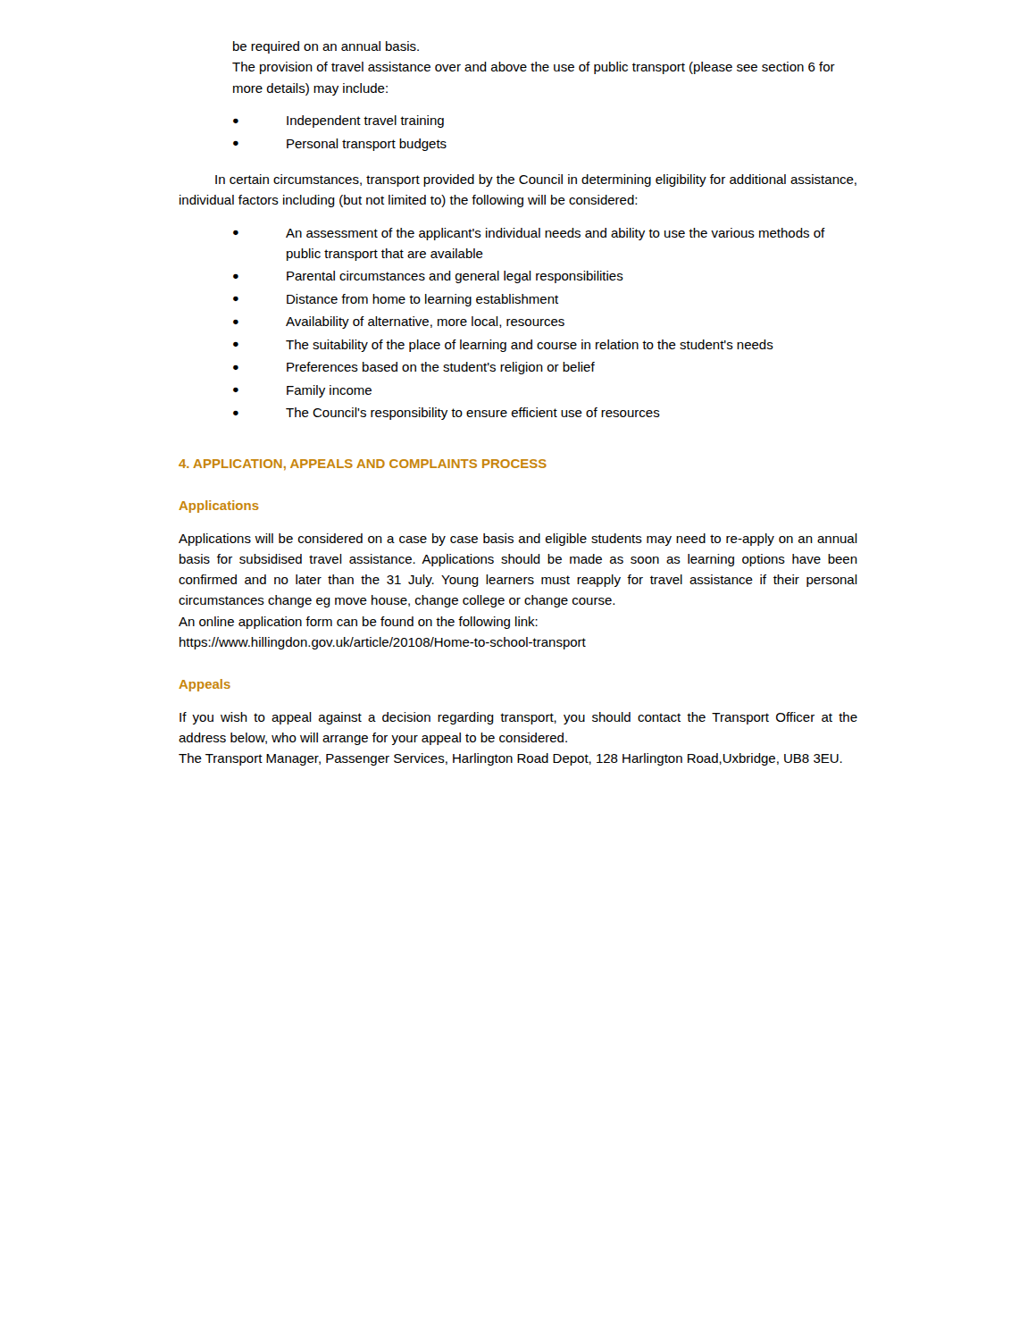be required on an annual basis.
The provision of travel assistance over and above the use of public transport (please see section 6 for more details) may include:
Independent travel training
Personal transport budgets
In certain circumstances, transport provided by the Council in determining eligibility for additional assistance, individual factors including (but not limited to) the following will be considered:
An assessment of the applicant's individual needs and ability to use the various methods of public transport that are available
Parental circumstances and general legal responsibilities
Distance from home to learning establishment
Availability of alternative, more local, resources
The suitability of the place of learning and course in relation to the student's needs
Preferences based on the student's religion or belief
Family income
The Council's responsibility to ensure efficient use of resources
4. APPLICATION, APPEALS AND COMPLAINTS PROCESS
Applications
Applications will be considered on a case by case basis and eligible students may need to re-apply on an annual basis for subsidised travel assistance. Applications should be made as soon as learning options have been confirmed and no later than the 31 July. Young learners must reapply for travel assistance if their personal circumstances change eg move house, change college or change course.
An online application form can be found on the following link:
https://www.hillingdon.gov.uk/article/20108/Home-to-school-transport
Appeals
If you wish to appeal against a decision regarding transport, you should contact the Transport Officer at the address below, who will arrange for your appeal to be considered.
The Transport Manager, Passenger Services, Harlington Road Depot, 128 Harlington Road,Uxbridge, UB8 3EU.